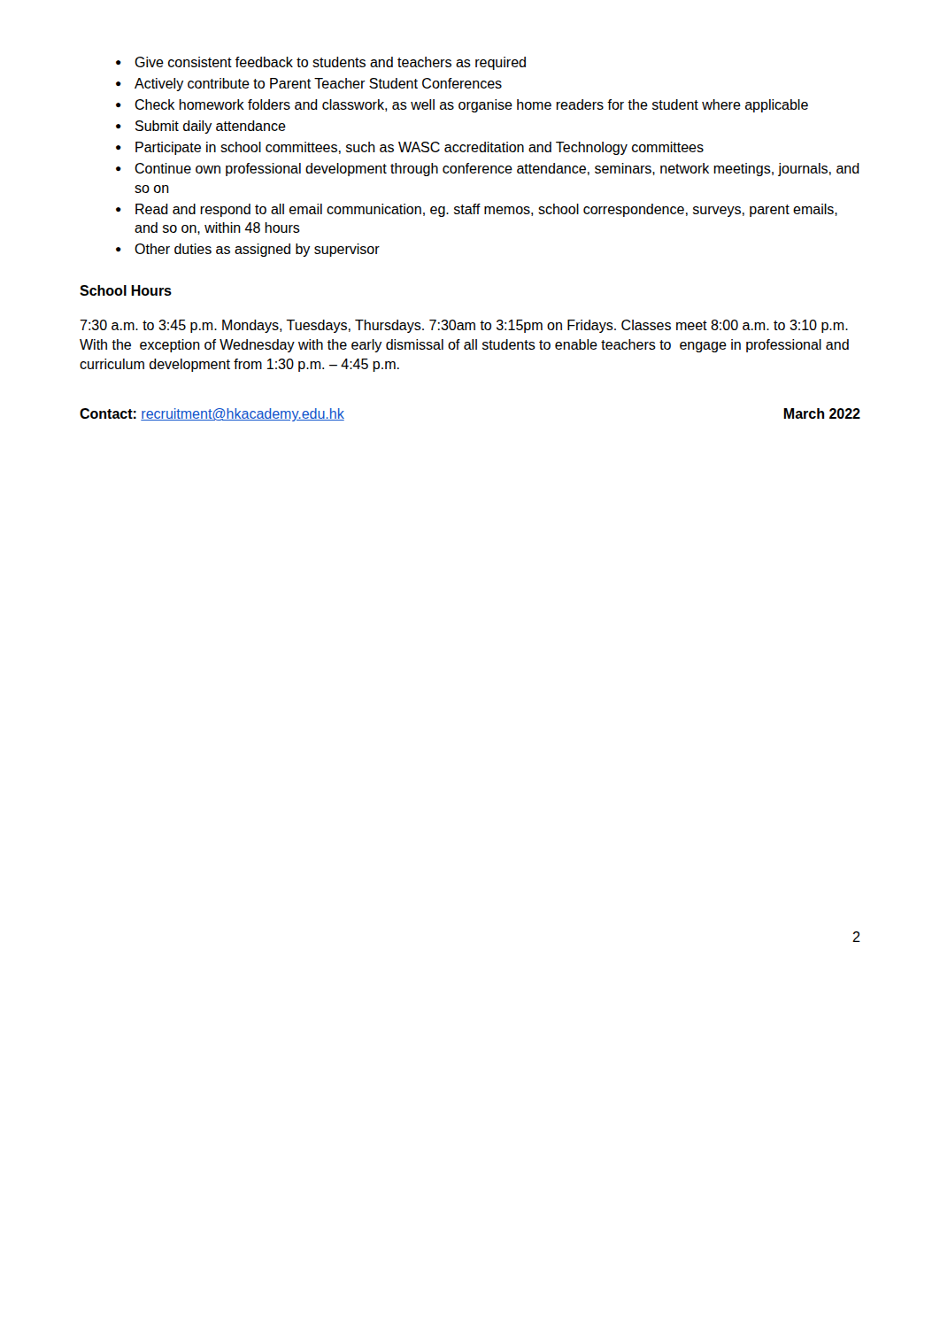Give consistent feedback to students and teachers as required
Actively contribute to Parent Teacher Student Conferences
Check homework folders and classwork, as well as organise home readers for the student where applicable
Submit daily attendance
Participate in school committees, such as WASC accreditation and Technology committees
Continue own professional development through conference attendance, seminars, network meetings, journals, and so on
Read and respond to all email communication, eg. staff memos, school correspondence, surveys, parent emails, and so on, within 48 hours
Other duties as assigned by supervisor
School Hours
7:30 a.m. to 3:45 p.m. Mondays, Tuesdays, Thursdays. 7:30am to 3:15pm on Fridays. Classes meet 8:00 a.m. to 3:10 p.m. With the exception of Wednesday with the early dismissal of all students to enable teachers to engage in professional and curriculum development from 1:30 p.m. – 4:45 p.m.
Contact: recruitment@hkacademy.edu.hk March 2022
2